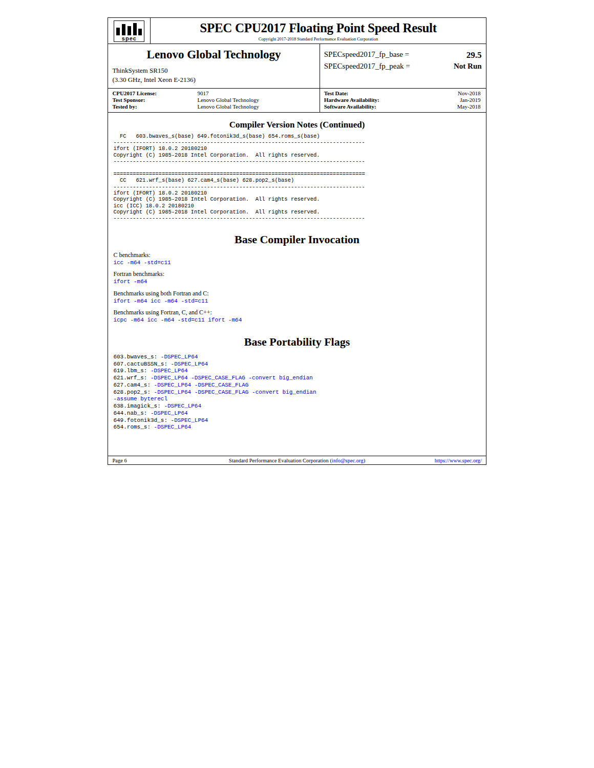spec
SPEC CPU2017 Floating Point Speed Result
Copyright 2017-2018 Standard Performance Evaluation Corporation
Lenovo Global Technology
ThinkSystem SR150
(3.30 GHz, Intel Xeon E-2136)
SPECspeed2017_fp_base = 29.5
SPECspeed2017_fp_peak = Not Run
| CPU2017 License: | 9017 |
| Test Sponsor: | Lenovo Global Technology |
| Tested by: | Lenovo Global Technology |
| Test Date: | Nov-2018 |
| Hardware Availability: | Jan-2019 |
| Software Availability: | May-2018 |
Compiler Version Notes (Continued)
  FC   603.bwaves_s(base) 649.fotonik3d_s(base) 654.roms_s(base)
------------------------------------------------------------------------------
ifort (IFORT) 18.0.2 20180210
Copyright (C) 1985-2018 Intel Corporation.  All rights reserved.
------------------------------------------------------------------------------

==============================================================================
  CC   621.wrf_s(base) 627.cam4_s(base) 628.pop2_s(base)
------------------------------------------------------------------------------
ifort (IFORT) 18.0.2 20180210
Copyright (C) 1985-2018 Intel Corporation.  All rights reserved.
icc (ICC) 18.0.2 20180210
Copyright (C) 1985-2018 Intel Corporation.  All rights reserved.
------------------------------------------------------------------------------
Base Compiler Invocation
C benchmarks:
icc -m64 -std=c11
Fortran benchmarks:
ifort -m64
Benchmarks using both Fortran and C:
ifort -m64 icc -m64 -std=c11
Benchmarks using Fortran, C, and C++:
icpc -m64 icc -m64 -std=c11 ifort -m64
Base Portability Flags
603.bwaves_s: -DSPEC_LP64
607.cactuBSSN_s: -DSPEC_LP64
619.lbm_s: -DSPEC_LP64
621.wrf_s: -DSPEC_LP64 -DSPEC_CASE_FLAG -convert big_endian
627.cam4_s: -DSPEC_LP64 -DSPEC_CASE_FLAG
628.pop2_s: -DSPEC_LP64 -DSPEC_CASE_FLAG -convert big_endian
-assume byterecl
638.imagick_s: -DSPEC_LP64
644.nab_s: -DSPEC_LP64
649.fotonik3d_s: -DSPEC_LP64
654.roms_s: -DSPEC_LP64
Page 6
Standard Performance Evaluation Corporation (info@spec.org)
https://www.spec.org/